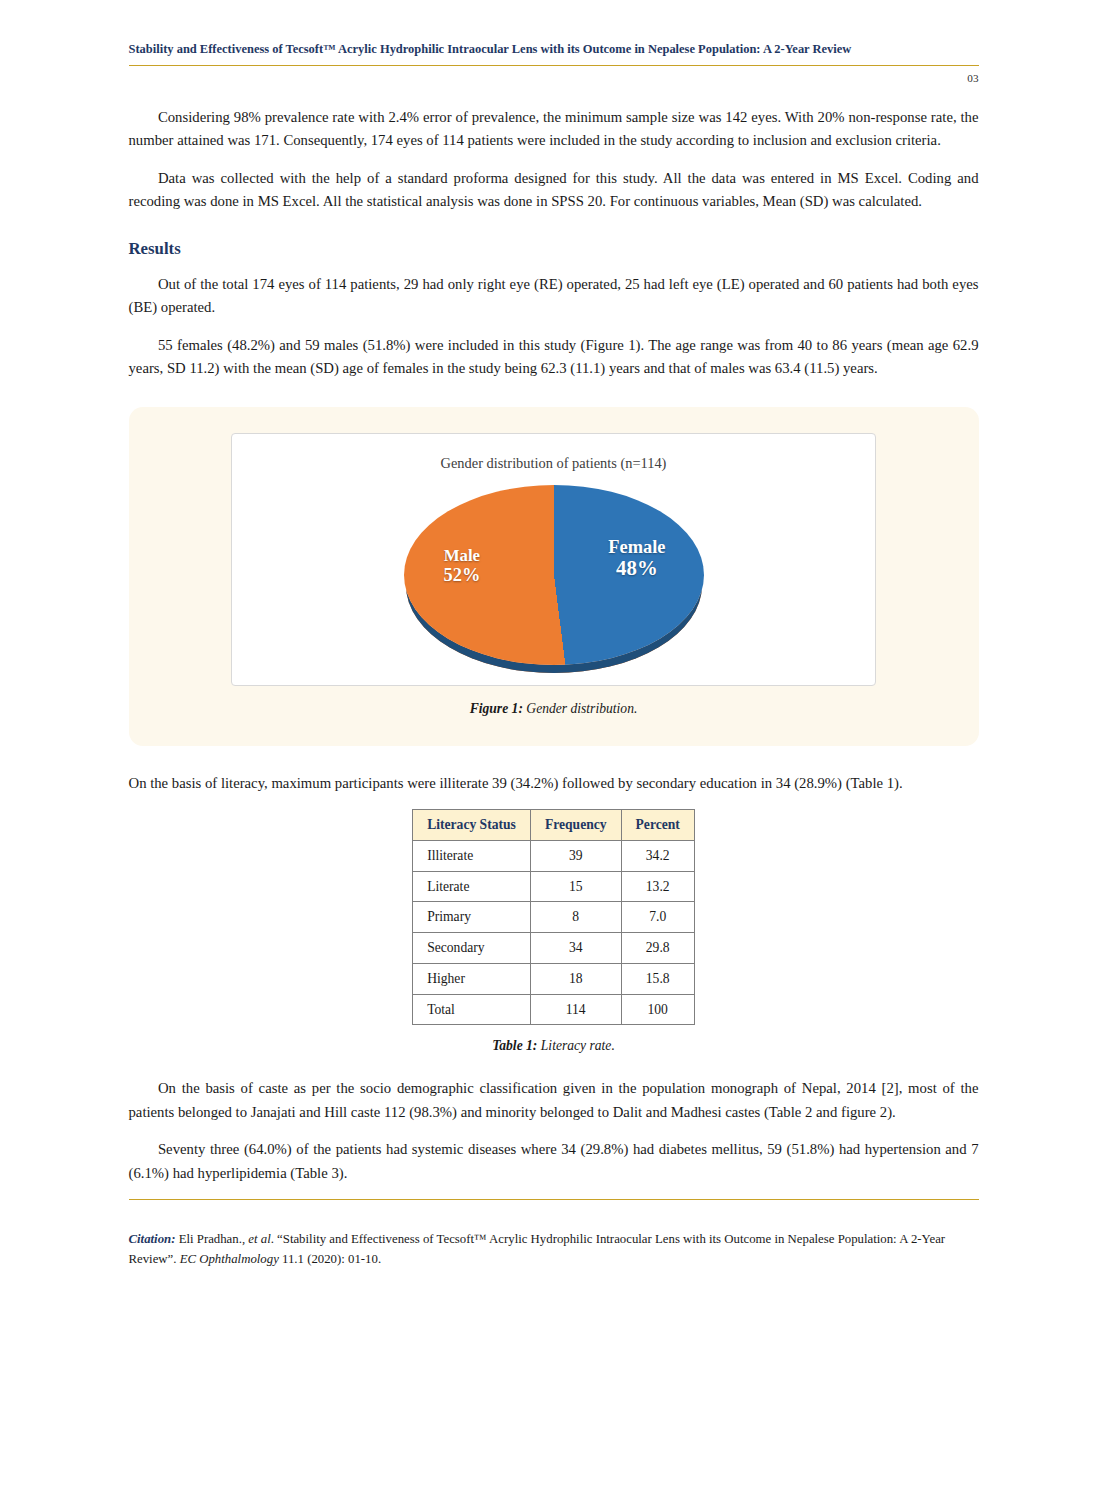Stability and Effectiveness of Tecsoft™ Acrylic Hydrophilic Intraocular Lens with its Outcome in Nepalese Population: A 2-Year Review
03
Considering 98% prevalence rate with 2.4% error of prevalence, the minimum sample size was 142 eyes. With 20% non-response rate, the number attained was 171. Consequently, 174 eyes of 114 patients were included in the study according to inclusion and exclusion criteria.
Data was collected with the help of a standard proforma designed for this study. All the data was entered in MS Excel. Coding and recoding was done in MS Excel. All the statistical analysis was done in SPSS 20. For continuous variables, Mean (SD) was calculated.
Results
Out of the total 174 eyes of 114 patients, 29 had only right eye (RE) operated, 25 had left eye (LE) operated and 60 patients had both eyes (BE) operated.
55 females (48.2%) and 59 males (51.8%) were included in this study (Figure 1). The age range was from 40 to 86 years (mean age 62.9 years, SD 11.2) with the mean (SD) age of females in the study being 62.3 (11.1) years and that of males was 63.4 (11.5) years.
Gender distribution of patients (n=114)
Female48%
Male52%
Figure 1: Gender distribution.
On the basis of literacy, maximum participants were illiterate 39 (34.2%) followed by secondary education in 34 (28.9%) (Table 1).
| Literacy Status | Frequency | Percent |
| --- | --- | --- |
| Illiterate | 39 | 34.2 |
| Literate | 15 | 13.2 |
| Primary | 8 | 7.0 |
| Secondary | 34 | 29.8 |
| Higher | 18 | 15.8 |
| Total | 114 | 100 |
Table 1: Literacy rate.
On the basis of caste as per the socio demographic classification given in the population monograph of Nepal, 2014 [2], most of the patients belonged to Janajati and Hill caste 112 (98.3%) and minority belonged to Dalit and Madhesi castes (Table 2 and figure 2).
Seventy three (64.0%) of the patients had systemic diseases where 34 (29.8%) had diabetes mellitus, 59 (51.8%) had hypertension and 7 (6.1%) had hyperlipidemia (Table 3).
Citation: Eli Pradhan., et al. “Stability and Effectiveness of Tecsoft™ Acrylic Hydrophilic Intraocular Lens with its Outcome in Nepalese Population: A 2-Year Review”. EC Ophthalmology 11.1 (2020): 01-10.